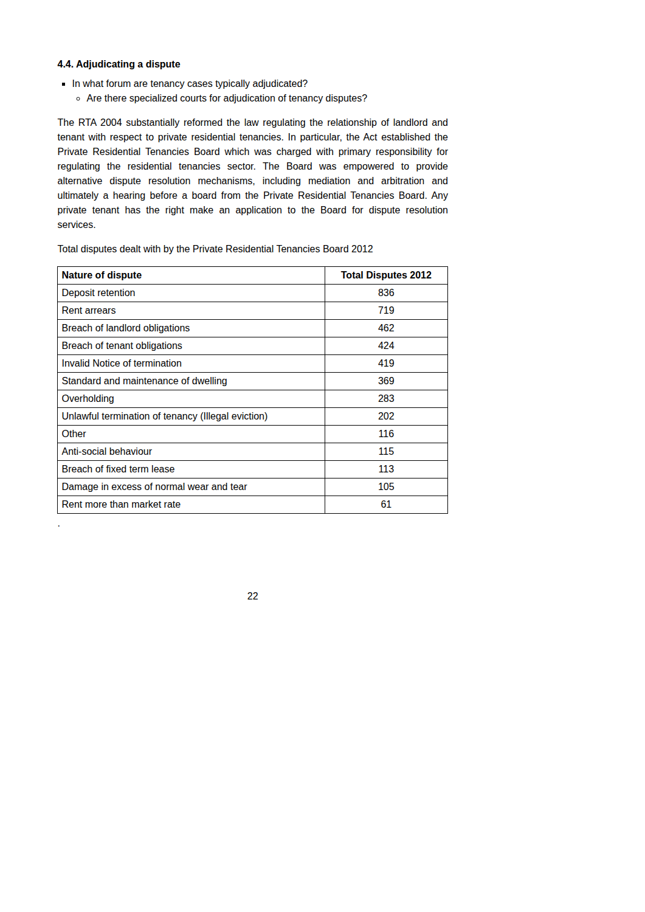4.4. Adjudicating a dispute
In what forum are tenancy cases typically adjudicated?
Are there specialized courts for adjudication of tenancy disputes?
The RTA 2004 substantially reformed the law regulating the relationship of landlord and tenant with respect to private residential tenancies. In particular, the Act established the Private Residential Tenancies Board which was charged with primary responsibility for regulating the residential tenancies sector. The Board was empowered to provide alternative dispute resolution mechanisms, including mediation and arbitration and ultimately a hearing before a board from the Private Residential Tenancies Board. Any private tenant has the right make an application to the Board for dispute resolution services.
Total disputes dealt with by the Private Residential Tenancies Board 2012
| Nature of dispute | Total Disputes 2012 |
| --- | --- |
| Deposit retention | 836 |
| Rent arrears | 719 |
| Breach of landlord obligations | 462 |
| Breach of tenant obligations | 424 |
| Invalid Notice of termination | 419 |
| Standard and maintenance of dwelling | 369 |
| Overholding | 283 |
| Unlawful termination of tenancy (Illegal eviction) | 202 |
| Other | 116 |
| Anti-social behaviour | 115 |
| Breach of fixed term lease | 113 |
| Damage in excess of normal wear and tear | 105 |
| Rent more than market rate | 61 |
.
22